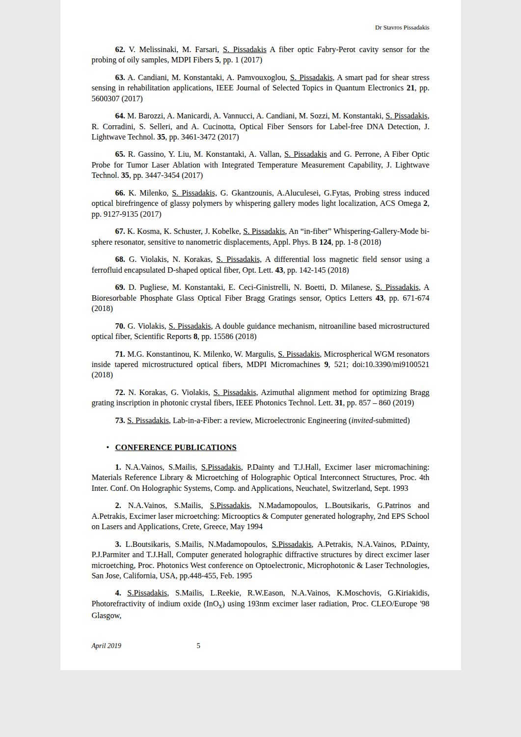Dr Stavros Pissadakis
62. V. Melissinaki, M. Farsari, S. Pissadakis A fiber optic Fabry-Perot cavity sensor for the probing of oily samples, MDPI Fibers 5, pp. 1 (2017)
63. A. Candiani, M. Konstantaki, A. Pamvouxoglou, S. Pissadakis, A smart pad for shear stress sensing in rehabilitation applications, IEEE Journal of Selected Topics in Quantum Electronics 21, pp. 5600307 (2017)
64. M. Barozzi, A. Manicardi, A. Vannucci, A. Candiani, M. Sozzi, M. Konstantaki, S. Pissadakis, R. Corradini, S. Selleri, and A. Cucinotta, Optical Fiber Sensors for Label-free DNA Detection, J. Lightwave Technol. 35, pp. 3461-3472 (2017)
65. R. Gassino, Y. Liu, M. Konstantaki, A. Vallan, S. Pissadakis and G. Perrone, A Fiber Optic Probe for Tumor Laser Ablation with Integrated Temperature Measurement Capability, J. Lightwave Technol. 35, pp. 3447-3454 (2017)
66. K. Milenko, S. Pissadakis, G. Gkantzounis, A.Aluculesei, G.Fytas, Probing stress induced optical birefringence of glassy polymers by whispering gallery modes light localization, ACS Omega 2, pp. 9127-9135 (2017)
67. K. Kosma, K. Schuster, J. Kobelke, S. Pissadakis, An “in-fiber” Whispering-Gallery-Mode bi-sphere resonator, sensitive to nanometric displacements, Appl. Phys. B 124, pp. 1-8 (2018)
68. G. Violakis, N. Korakas, S. Pissadakis, A differential loss magnetic field sensor using a ferrofluid encapsulated D-shaped optical fiber, Opt. Lett. 43, pp. 142-145 (2018)
69. D. Pugliese, M. Konstantaki, E. Ceci-Ginistrelli, N. Boetti, D. Milanese, S. Pissadakis, A Bioresorbable Phosphate Glass Optical Fiber Bragg Gratings sensor, Optics Letters 43, pp. 671-674 (2018)
70. G. Violakis, S. Pissadakis, A double guidance mechanism, nitroaniline based microstructured optical fiber, Scientific Reports 8, pp. 15586 (2018)
71. M.G. Konstantinou, K. Milenko, W. Margulis, S. Pissadakis, Microspherical WGM resonators inside tapered microstructured optical fibers, MDPI Micromachines 9, 521; doi:10.3390/mi9100521 (2018)
72. N. Korakas, G. Violakis, S. Pissadakis, Azimuthal alignment method for optimizing Bragg grating inscription in photonic crystal fibers, IEEE Photonics Technol. Lett. 31, pp. 857 – 860 (2019)
73. S. Pissadakis, Lab-in-a-Fiber: a review, Microelectronic Engineering (invited-submitted)
•CONFERENCE PUBLICATIONS
1. N.A.Vainos, S.Mailis, S.Pissadakis, P.Dainty and T.J.Hall, Excimer laser micromachining: Materials Reference Library & Microetching of Holographic Optical Interconnect Structures, Proc. 4th Inter. Conf. On Holographic Systems, Comp. and Applications, Neuchatel, Switzerland, Sept. 1993
2. N.A.Vainos, S.Mailis, S.Pissadakis, N.Madamopoulos, L.Boutsikaris, G.Patrinos and A.Petrakis, Excimer laser microetching: Microoptics & Computer generated holography, 2nd EPS School on Lasers and Applications, Crete, Greece, May 1994
3. L.Boutsikaris, S.Mailis, N.Madamopoulos, S.Pissadakis, A.Petrakis, N.A.Vainos, P.Dainty, P.J.Parmiter and T.J.Hall, Computer generated holographic diffractive structures by direct excimer laser microetching, Proc. Photonics West conference on Optoelectronic, Microphotonic & Laser Technologies, San Jose, California, USA, pp.448-455, Feb. 1995
4. S.Pissadakis, S.Mailis, L.Reekie, R.W.Eason, N.A.Vainos, K.Moschovis, G.Kiriakidis, Photorefractivity of indium oxide (InOx) using 193nm excimer laser radiation, Proc. CLEO/Europe '98 Glasgow,
April 2019 5